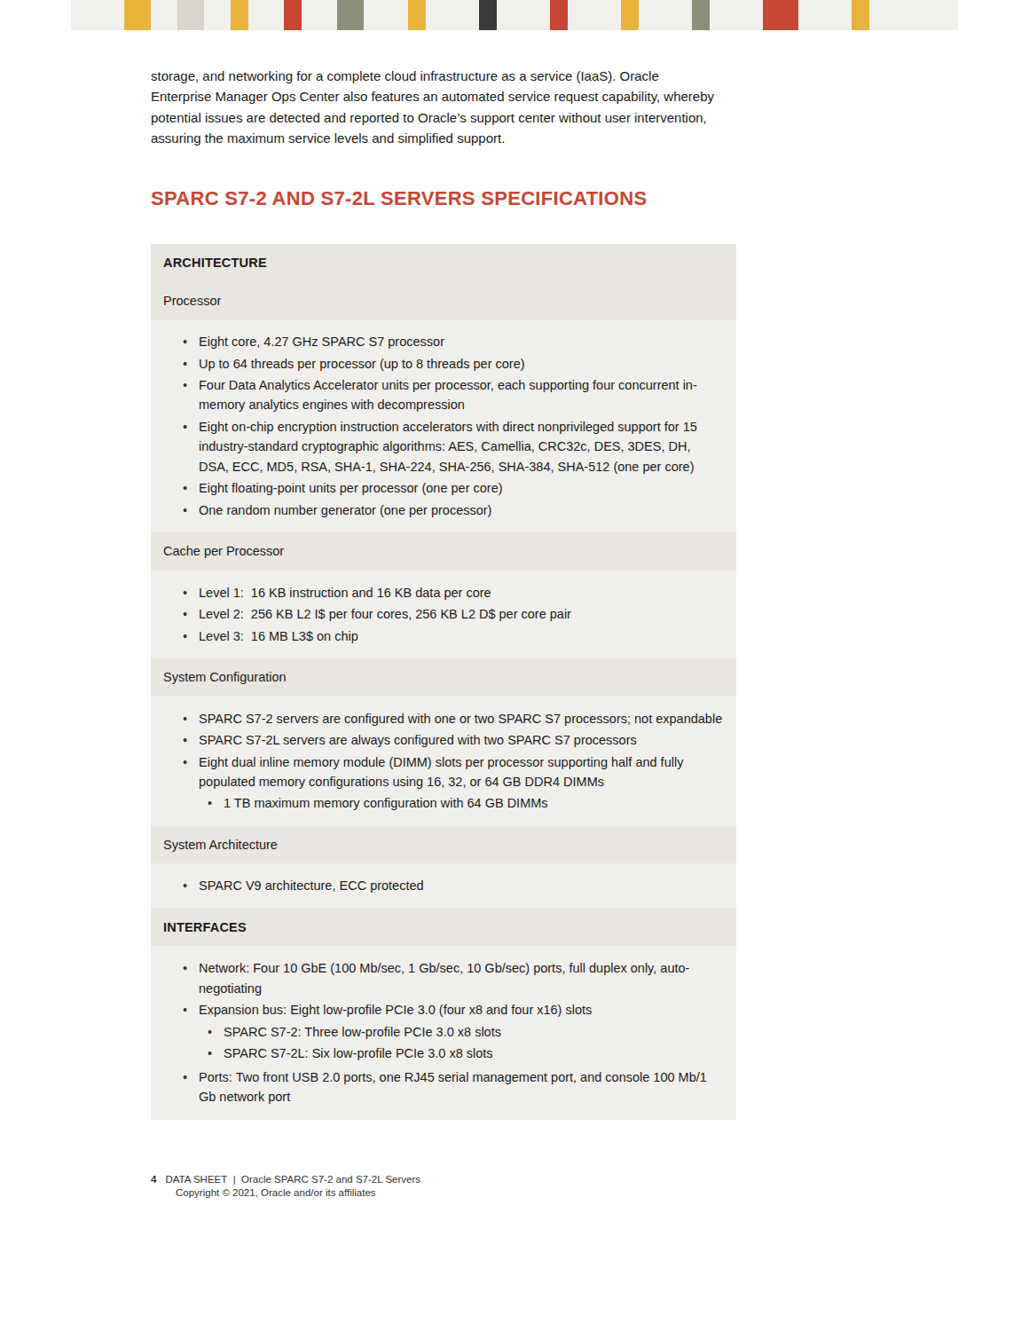storage, and networking for a complete cloud infrastructure as a service (IaaS). Oracle Enterprise Manager Ops Center also features an automated service request capability, whereby potential issues are detected and reported to Oracle’s support center without user intervention, assuring the maximum service levels and simplified support.
SPARC S7-2 and S7-2L Servers Specifications
| ARCHITECTURE |
| Processor |
| Eight core, 4.27 GHz SPARC S7 processor Up to 64 threads per processor (up to 8 threads per core) Four Data Analytics Accelerator units per processor, each supporting four concurrent in-memory analytics engines with decompression Eight on-chip encryption instruction accelerators with direct nonprivileged support for 15 industry-standard cryptographic algorithms: AES, Camellia, CRC32c, DES, 3DES, DH, DSA, ECC, MD5, RSA, SHA-1, SHA-224, SHA-256, SHA-384, SHA-512 (one per core) Eight floating-point units per processor (one per core) One random number generator (one per processor) |
| Cache per Processor |
| Level 1: 16 KB instruction and 16 KB data per core Level 2: 256 KB L2 I$ per four cores, 256 KB L2 D$ per core pair Level 3: 16 MB L3$ on chip |
| System Configuration |
| SPARC S7-2 servers are configured with one or two SPARC S7 processors; not expandable SPARC S7-2L servers are always configured with two SPARC S7 processors Eight dual inline memory module (DIMM) slots per processor supporting half and fully populated memory configurations using 16, 32, or 64 GB DDR4 DIMMs 1 TB maximum memory configuration with 64 GB DIMMs |
| System Architecture |
| SPARC V9 architecture, ECC protected |
| INTERFACES |
| Network: Four 10 GbE (100 Mb/sec, 1 Gb/sec, 10 Gb/sec) ports, full duplex only, auto-negotiating Expansion bus: Eight low-profile PCIe 3.0 (four x8 and four x16) slots SPARC S7-2: Three low-profile PCIe 3.0 x8 slots SPARC S7-2L: Six low-profile PCIe 3.0 x8 slots Ports: Two front USB 2.0 ports, one RJ45 serial management port, and console 100 Mb/1 Gb network port |
4 DATA SHEET | Oracle SPARC S7-2 and S7-2L Servers
Copyright © 2021, Oracle and/or its affiliates